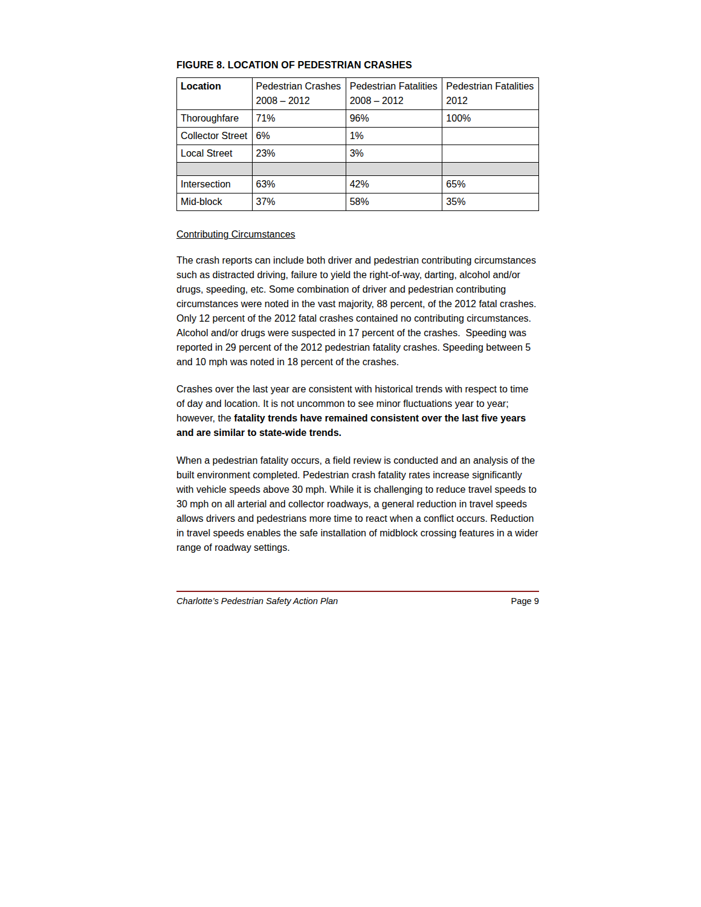FIGURE 8. LOCATION OF PEDESTRIAN CRASHES
| Location | Pedestrian Crashes 2008 – 2012 | Pedestrian Fatalities 2008 – 2012 | Pedestrian Fatalities 2012 |
| Thoroughfare | 71% | 96% | 100% |
| Collector Street | 6% | 1% | |
| Local Street | 23% | 3% | |
| Intersection | 63% | 42% | 65% |
| Mid-block | 37% | 58% | 35% |
Contributing Circumstances
The crash reports can include both driver and pedestrian contributing circumstances such as distracted driving, failure to yield the right-of-way, darting, alcohol and/or drugs, speeding, etc. Some combination of driver and pedestrian contributing circumstances were noted in the vast majority, 88 percent, of the 2012 fatal crashes. Only 12 percent of the 2012 fatal crashes contained no contributing circumstances. Alcohol and/or drugs were suspected in 17 percent of the crashes. Speeding was reported in 29 percent of the 2012 pedestrian fatality crashes. Speeding between 5 and 10 mph was noted in 18 percent of the crashes.
Crashes over the last year are consistent with historical trends with respect to time of day and location. It is not uncommon to see minor fluctuations year to year; however, the fatality trends have remained consistent over the last five years and are similar to state-wide trends.
When a pedestrian fatality occurs, a field review is conducted and an analysis of the built environment completed. Pedestrian crash fatality rates increase significantly with vehicle speeds above 30 mph. While it is challenging to reduce travel speeds to 30 mph on all arterial and collector roadways, a general reduction in travel speeds allows drivers and pedestrians more time to react when a conflict occurs. Reduction in travel speeds enables the safe installation of midblock crossing features in a wider range of roadway settings.
Charlotte’s Pedestrian Safety Action Plan Page 9